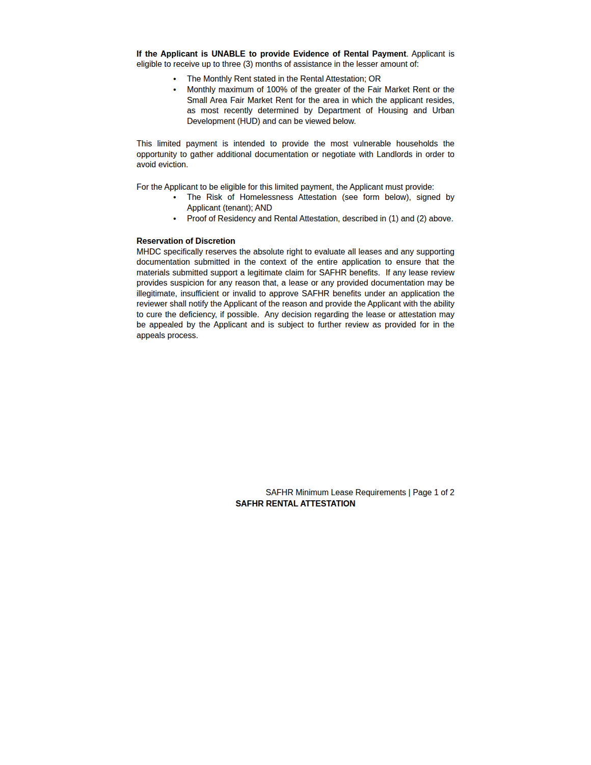If the Applicant is UNABLE to provide Evidence of Rental Payment. Applicant is eligible to receive up to three (3) months of assistance in the lesser amount of:
The Monthly Rent stated in the Rental Attestation; OR
Monthly maximum of 100% of the greater of the Fair Market Rent or the Small Area Fair Market Rent for the area in which the applicant resides, as most recently determined by Department of Housing and Urban Development (HUD) and can be viewed below.
This limited payment is intended to provide the most vulnerable households the opportunity to gather additional documentation or negotiate with Landlords in order to avoid eviction.
For the Applicant to be eligible for this limited payment, the Applicant must provide:
The Risk of Homelessness Attestation (see form below), signed by Applicant (tenant); AND
Proof of Residency and Rental Attestation, described in (1) and (2) above.
Reservation of Discretion
MHDC specifically reserves the absolute right to evaluate all leases and any supporting documentation submitted in the context of the entire application to ensure that the materials submitted support a legitimate claim for SAFHR benefits. If any lease review provides suspicion for any reason that, a lease or any provided documentation may be illegitimate, insufficient or invalid to approve SAFHR benefits under an application the reviewer shall notify the Applicant of the reason and provide the Applicant with the ability to cure the deficiency, if possible. Any decision regarding the lease or attestation may be appealed by the Applicant and is subject to further review as provided for in the appeals process.
SAFHR Minimum Lease Requirements | Page 1 of 2
SAFHR RENTAL ATTESTATION